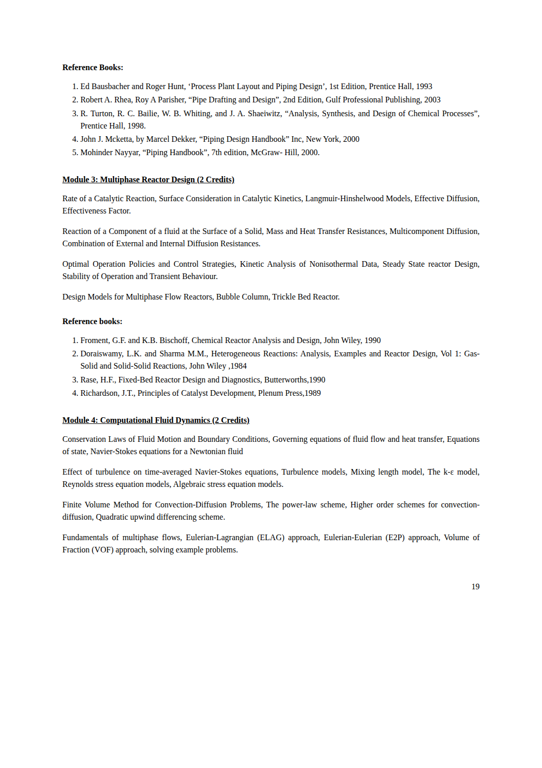Reference Books:
Ed Bausbacher and Roger Hunt, ‘Process Plant Layout and Piping Design’, 1st Edition, Prentice Hall, 1993
Robert A. Rhea, Roy A Parisher, “Pipe Drafting and Design”, 2nd Edition, Gulf Professional Publishing, 2003
R. Turton, R. C. Bailie, W. B. Whiting, and J. A. Shaeiwitz, “Analysis, Synthesis, and Design of Chemical Processes”, Prentice Hall, 1998.
John J. Mcketta, by Marcel Dekker, “Piping Design Handbook” Inc, New York, 2000
Mohinder Nayyar, “Piping Handbook”, 7th edition, McGraw- Hill, 2000.
Module 3: Multiphase Reactor Design (2 Credits)
Rate of a Catalytic Reaction, Surface Consideration in Catalytic Kinetics, Langmuir-Hinshelwood Models, Effective Diffusion, Effectiveness Factor.
Reaction of a Component of a fluid at the Surface of a Solid, Mass and Heat Transfer Resistances, Multicomponent Diffusion, Combination of External and Internal Diffusion Resistances.
Optimal Operation Policies and Control Strategies, Kinetic Analysis of Nonisothermal Data, Steady State reactor Design, Stability of Operation and Transient Behaviour.
Design Models for Multiphase Flow Reactors, Bubble Column, Trickle Bed Reactor.
Reference books:
Froment, G.F. and K.B. Bischoff, Chemical Reactor Analysis and Design, John Wiley, 1990
Doraiswamy, L.K. and Sharma M.M., Heterogeneous Reactions: Analysis, Examples and Reactor Design, Vol 1: Gas-Solid and Solid-Solid Reactions, John Wiley ,1984
Rase, H.F., Fixed-Bed Reactor Design and Diagnostics, Butterworths,1990
Richardson, J.T., Principles of Catalyst Development, Plenum Press,1989
Module 4: Computational Fluid Dynamics (2 Credits)
Conservation Laws of Fluid Motion and Boundary Conditions, Governing equations of fluid flow and heat transfer, Equations of state, Navier-Stokes equations for a Newtonian fluid
Effect of turbulence on time-averaged Navier-Stokes equations, Turbulence models, Mixing length model, The k-ɛ model, Reynolds stress equation models, Algebraic stress equation models.
Finite Volume Method for Convection-Diffusion Problems, The power-law scheme, Higher order schemes for convection-diffusion, Quadratic upwind differencing scheme.
Fundamentals of multiphase flows, Eulerian-Lagrangian (ELAG) approach, Eulerian-Eulerian (E2P) approach, Volume of Fraction (VOF) approach, solving example problems.
19